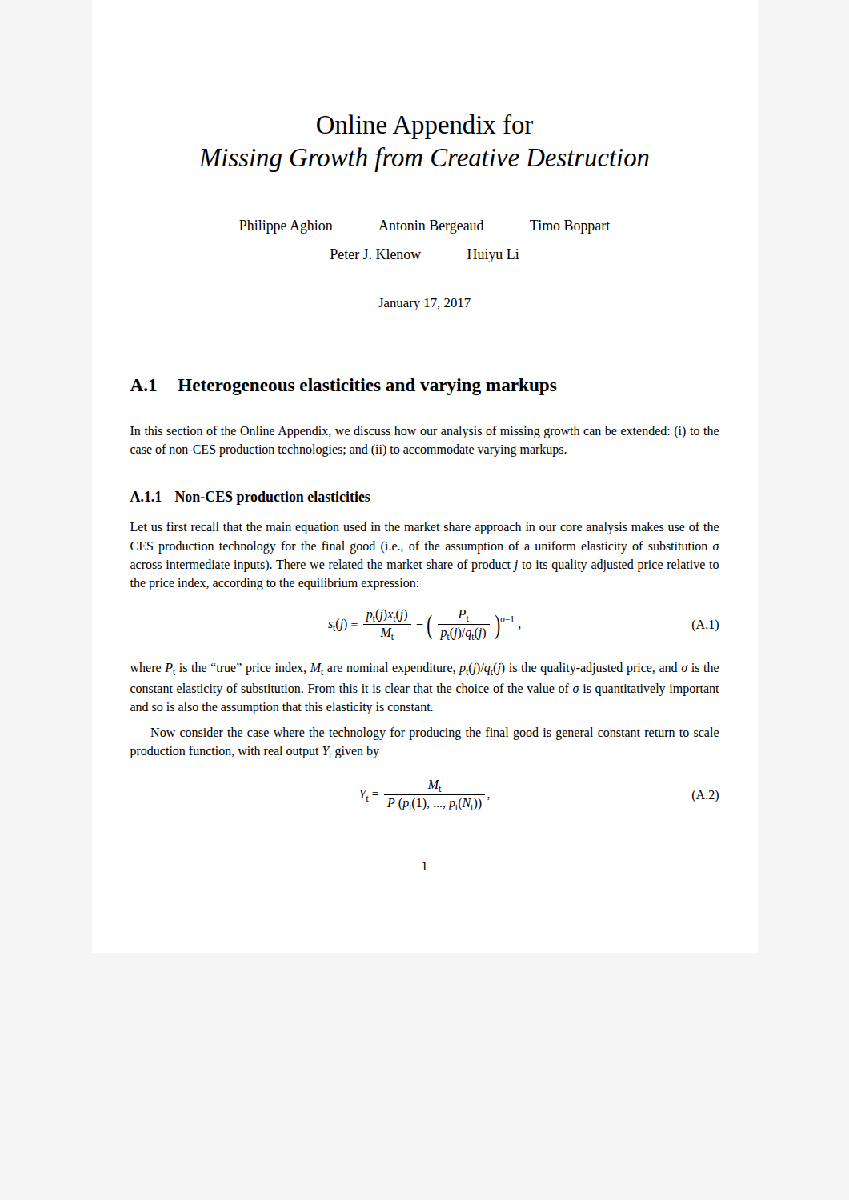Online Appendix for
Missing Growth from Creative Destruction
Philippe Aghion Antonin Bergeaud Timo Boppart
Peter J. Klenow Huiyu Li
January 17, 2017
A.1 Heterogeneous elasticities and varying markups
In this section of the Online Appendix, we discuss how our analysis of missing growth can be extended: (i) to the case of non-CES production technologies; and (ii) to accommodate varying markups.
A.1.1 Non-CES production elasticities
Let us first recall that the main equation used in the market share approach in our core analysis makes use of the CES production technology for the final good (i.e., of the assumption of a uniform elasticity of substitution σ across intermediate inputs). There we related the market share of product j to its quality adjusted price relative to the price index, according to the equilibrium expression:
st(j) ≡ pt(j)xt(j) Mt = ( Pt pt(j)/qt(j) ) σ−1 , (A.1)
where Pt is the “true” price index, Mt are nominal expenditure, pt(j)/qt(j) is the quality-adjusted price, and σ is the constant elasticity of substitution. From this it is clear that the choice of the value of σ is quantitatively important and so is also the assumption that this elasticity is constant.
Now consider the case where the technology for producing the final good is general constant return to scale production function, with real output Yt given by
Yt = Mt P (pt(1), ..., pt(Nt)), (A.2)
1